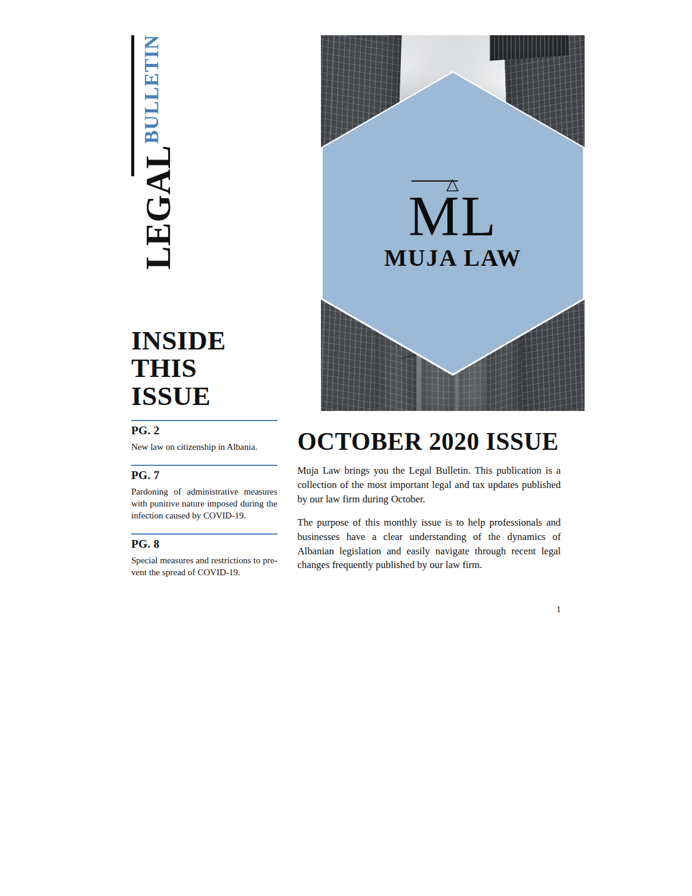Legal Bulletin
Inside
this
issue
PG. 2
New law on citizenship in Albania.
PG. 7
Pardoning of administrative measures with punitive nature imposed during the infection caused by COVID-19.
PG. 8
Special measures and restrictions to prevent the spread of COVID-19.
△ ML MUJA LAW
October 2020 Issue
Muja Law brings you the Legal Bulletin. This publication is a collection of the most important legal and tax updates published by our law firm during October.
The purpose of this monthly issue is to help professionals and businesses have a clear understanding of the dynamics of Albanian legislation and easily navigate through recent legal changes frequently published by our law firm.
1